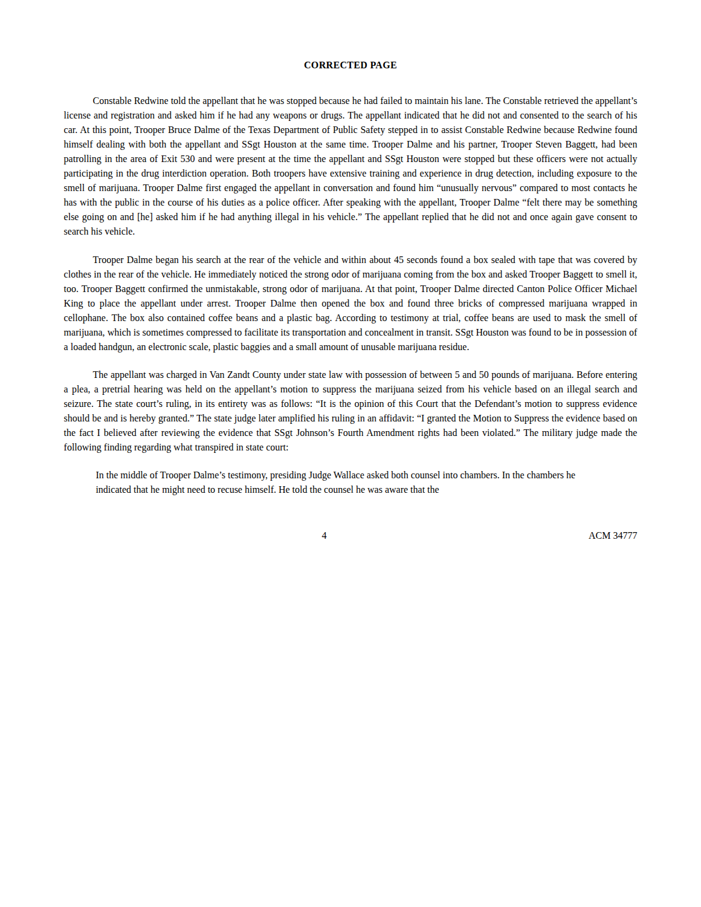CORRECTED PAGE
Constable Redwine told the appellant that he was stopped because he had failed to maintain his lane. The Constable retrieved the appellant’s license and registration and asked him if he had any weapons or drugs. The appellant indicated that he did not and consented to the search of his car. At this point, Trooper Bruce Dalme of the Texas Department of Public Safety stepped in to assist Constable Redwine because Redwine found himself dealing with both the appellant and SSgt Houston at the same time. Trooper Dalme and his partner, Trooper Steven Baggett, had been patrolling in the area of Exit 530 and were present at the time the appellant and SSgt Houston were stopped but these officers were not actually participating in the drug interdiction operation. Both troopers have extensive training and experience in drug detection, including exposure to the smell of marijuana. Trooper Dalme first engaged the appellant in conversation and found him “unusually nervous” compared to most contacts he has with the public in the course of his duties as a police officer. After speaking with the appellant, Trooper Dalme “felt there may be something else going on and [he] asked him if he had anything illegal in his vehicle.” The appellant replied that he did not and once again gave consent to search his vehicle.
Trooper Dalme began his search at the rear of the vehicle and within about 45 seconds found a box sealed with tape that was covered by clothes in the rear of the vehicle. He immediately noticed the strong odor of marijuana coming from the box and asked Trooper Baggett to smell it, too. Trooper Baggett confirmed the unmistakable, strong odor of marijuana. At that point, Trooper Dalme directed Canton Police Officer Michael King to place the appellant under arrest. Trooper Dalme then opened the box and found three bricks of compressed marijuana wrapped in cellophane. The box also contained coffee beans and a plastic bag. According to testimony at trial, coffee beans are used to mask the smell of marijuana, which is sometimes compressed to facilitate its transportation and concealment in transit. SSgt Houston was found to be in possession of a loaded handgun, an electronic scale, plastic baggies and a small amount of unusable marijuana residue.
The appellant was charged in Van Zandt County under state law with possession of between 5 and 50 pounds of marijuana. Before entering a plea, a pretrial hearing was held on the appellant’s motion to suppress the marijuana seized from his vehicle based on an illegal search and seizure. The state court’s ruling, in its entirety was as follows: “It is the opinion of this Court that the Defendant’s motion to suppress evidence should be and is hereby granted.” The state judge later amplified his ruling in an affidavit: “I granted the Motion to Suppress the evidence based on the fact I believed after reviewing the evidence that SSgt Johnson’s Fourth Amendment rights had been violated.” The military judge made the following finding regarding what transpired in state court:
In the middle of Trooper Dalme’s testimony, presiding Judge Wallace asked both counsel into chambers. In the chambers he indicated that he might need to recuse himself. He told the counsel he was aware that the
4 ACM 34777